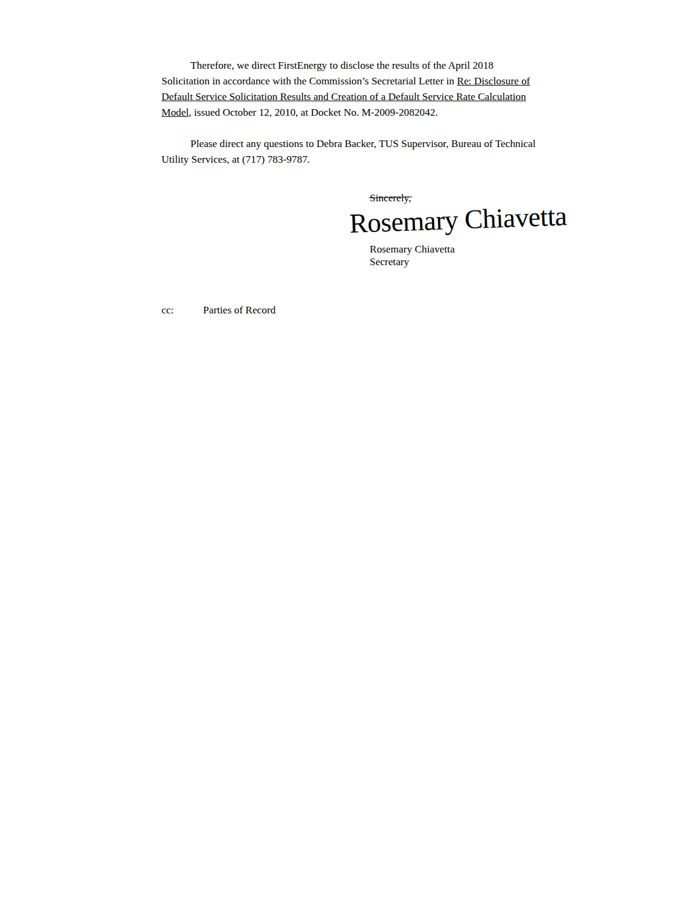Therefore, we direct FirstEnergy to disclose the results of the April 2018 Solicitation in accordance with the Commission’s Secretarial Letter in Re: Disclosure of Default Service Solicitation Results and Creation of a Default Service Rate Calculation Model, issued October 12, 2010, at Docket No. M-2009-2082042.
Please direct any questions to Debra Backer, TUS Supervisor, Bureau of Technical Utility Services, at (717) 783-9787.
Sincerely,
Rosemary Chiavetta
Rosemary Chiavetta
Secretary
cc: Parties of Record